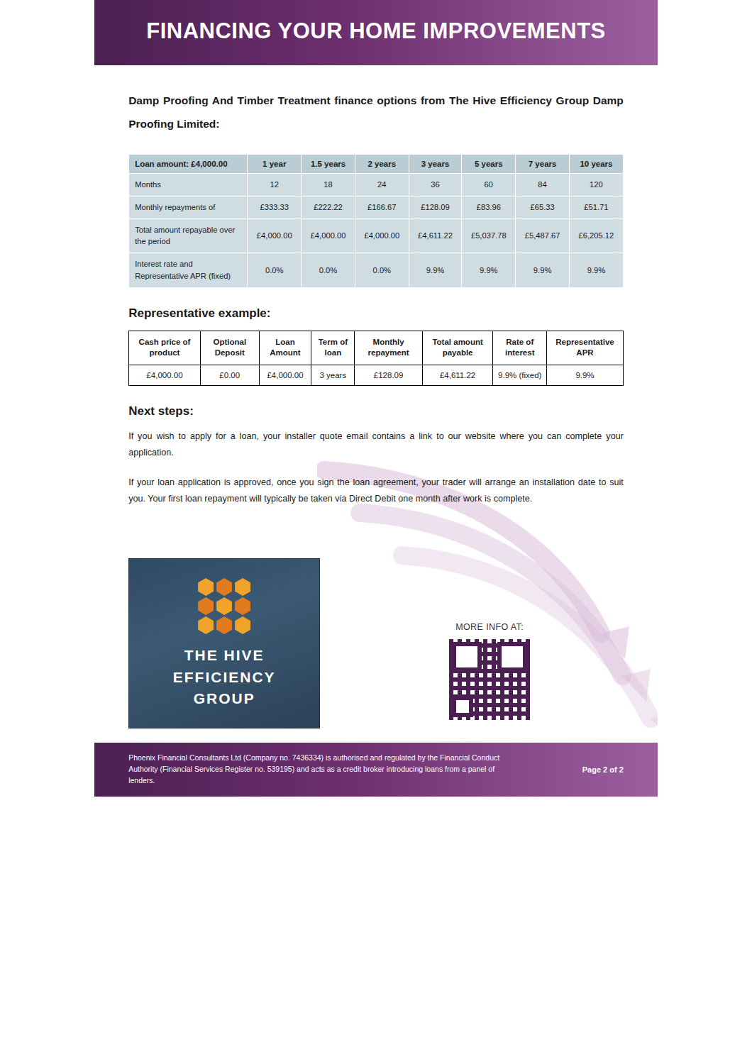FINANCING YOUR HOME IMPROVEMENTS
Damp Proofing And Timber Treatment finance options from The Hive Efficiency Group Damp Proofing Limited:
| Loan amount: £4,000.00 | 1 year | 1.5 years | 2 years | 3 years | 5 years | 7 years | 10 years |
| --- | --- | --- | --- | --- | --- | --- | --- |
| Months | 12 | 18 | 24 | 36 | 60 | 84 | 120 |
| Monthly repayments of | £333.33 | £222.22 | £166.67 | £128.09 | £83.96 | £65.33 | £51.71 |
| Total amount repayable over the period | £4,000.00 | £4,000.00 | £4,000.00 | £4,611.22 | £5,037.78 | £5,487.67 | £6,205.12 |
| Interest rate and Representative APR (fixed) | 0.0% | 0.0% | 0.0% | 9.9% | 9.9% | 9.9% | 9.9% |
Representative example:
| Cash price of product | Optional Deposit | Loan Amount | Term of loan | Monthly repayment | Total amount payable | Rate of interest | Representative APR |
| --- | --- | --- | --- | --- | --- | --- | --- |
| £4,000.00 | £0.00 | £4,000.00 | 3 years | £128.09 | £4,611.22 | 9.9% (fixed) | 9.9% |
Next steps:
If you wish to apply for a loan, your installer quote email contains a link to our website where you can complete your application.
If your loan application is approved, once you sign the loan agreement, your trader will arrange an installation date to suit you. Your first loan repayment will typically be taken via Direct Debit one month after work is complete.
The Hive
Efficiency
Group
MORE INFO AT:
Phoenix Financial Consultants Ltd (Company no. 7436334) is authorised and regulated by the Financial Conduct Authority (Financial Services Register no. 539195) and acts as a credit broker introducing loans from a panel of lenders.
Page 2 of 2